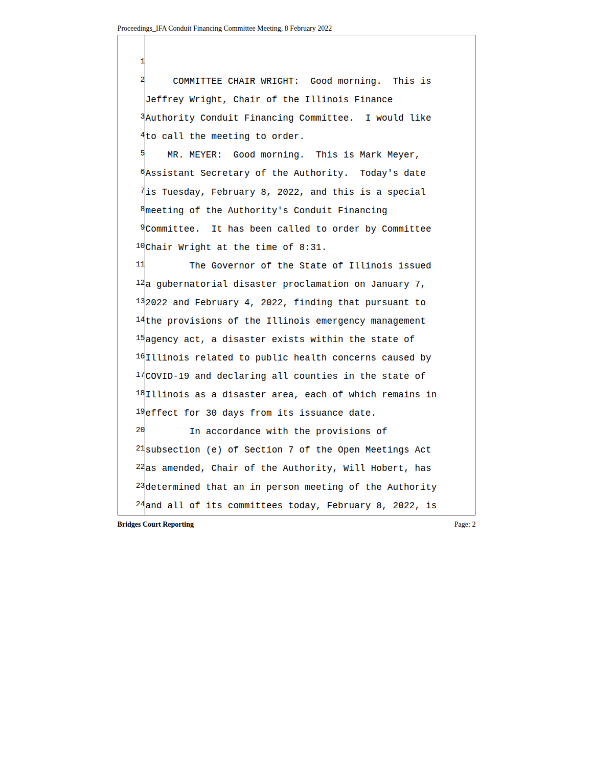Proceedings_IFA Conduit Financing Committee Meeting, 8 February 2022
| 1 | |
| 2 | COMMITTEE CHAIR WRIGHT: Good morning. This is Jeffrey Wright, Chair of the Illinois Finance |
| 3 | Authority Conduit Financing Committee. I would like |
| 4 | to call the meeting to order. |
| 5 | MR. MEYER: Good morning. This is Mark Meyer, |
| 6 | Assistant Secretary of the Authority. Today's date |
| 7 | is Tuesday, February 8, 2022, and this is a special |
| 8 | meeting of the Authority's Conduit Financing |
| 9 | Committee. It has been called to order by Committee |
| 10 | Chair Wright at the time of 8:31. |
| 11 | The Governor of the State of Illinois issued |
| 12 | a gubernatorial disaster proclamation on January 7, |
| 13 | 2022 and February 4, 2022, finding that pursuant to |
| 14 | the provisions of the Illinois emergency management |
| 15 | agency act, a disaster exists within the state of |
| 16 | Illinois related to public health concerns caused by |
| 17 | COVID-19 and declaring all counties in the state of |
| 18 | Illinois as a disaster area, each of which remains in |
| 19 | effect for 30 days from its issuance date. |
| 20 | In accordance with the provisions of |
| 21 | subsection (e) of Section 7 of the Open Meetings Act |
| 22 | as amended, Chair of the Authority, Will Hobert, has |
| 23 | determined that an in person meeting of the Authority |
| 24 | and all of its committees today, February 8, 2022, is |
Bridges Court Reporting Page: 2